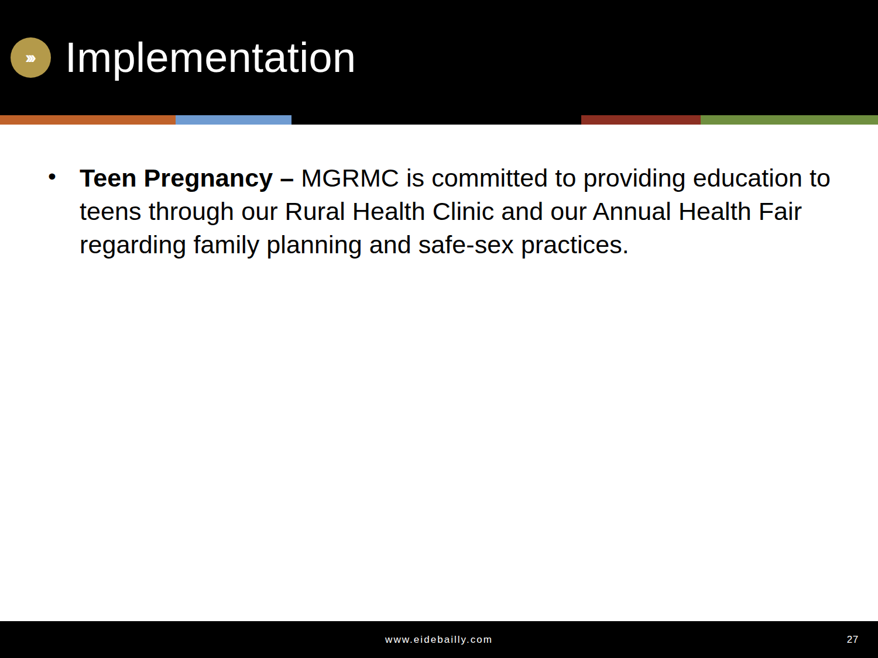›››
Implementation
Teen Pregnancy – MGRMC is committed to providing education to teens through our Rural Health Clinic and our Annual Health Fair regarding family planning and safe-sex practices.
www.eidebailly.com 27